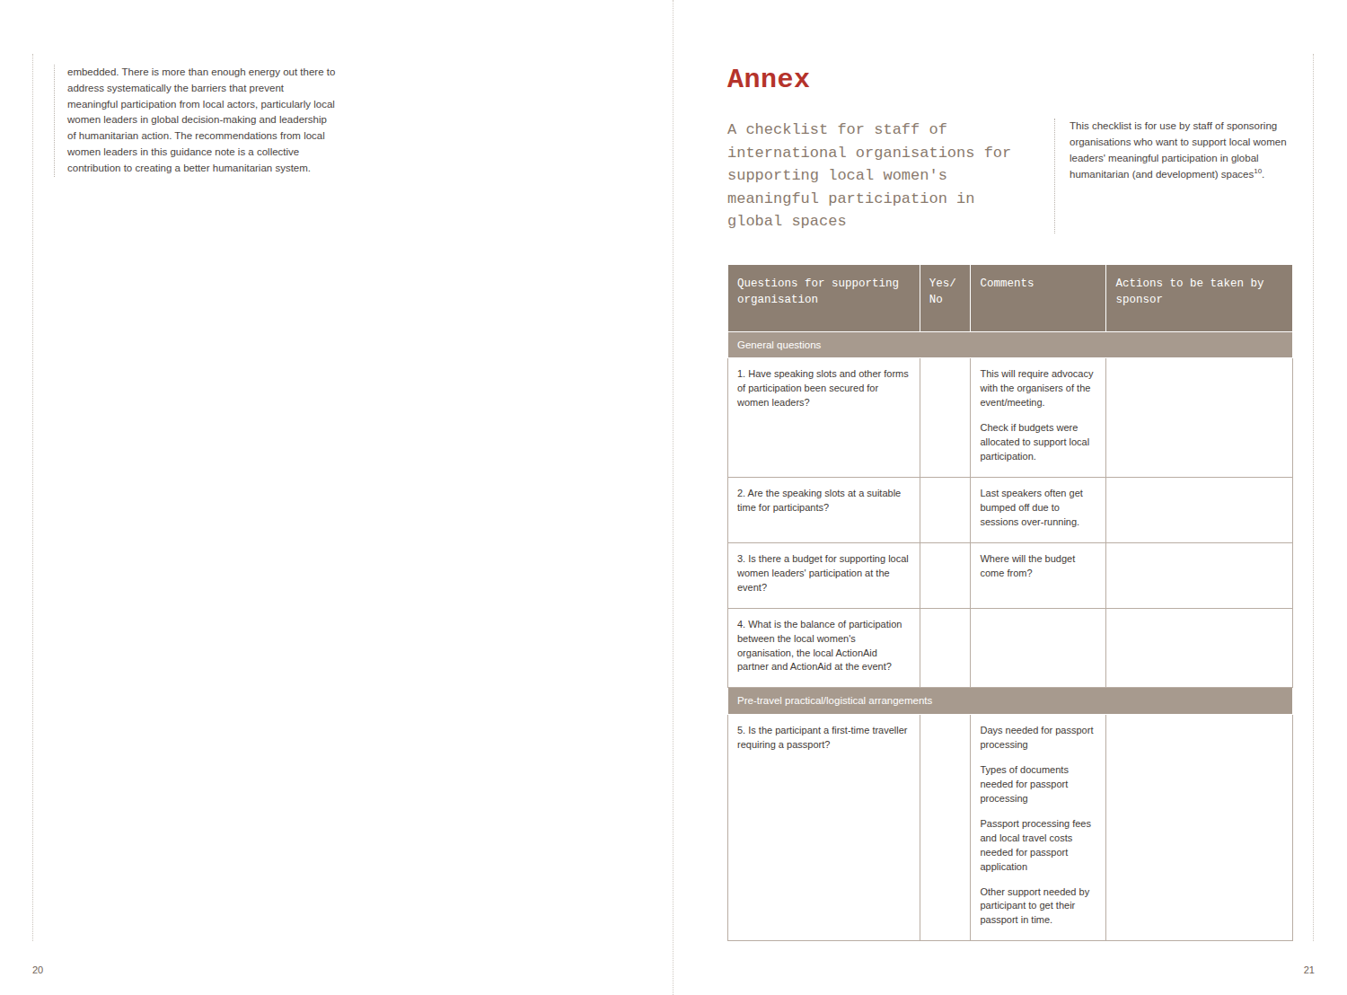embedded. There is more than enough energy out there to address systematically the barriers that prevent meaningful participation from local actors, particularly local women leaders in global decision-making and leadership of humanitarian action. The recommendations from local women leaders in this guidance note is a collective contribution to creating a better humanitarian system.
20
Annex
A checklist for staff of international organisations for supporting local women's meaningful participation in global spaces
This checklist is for use by staff of sponsoring organisations who want to support local women leaders' meaningful participation in global humanitarian (and development) spaces10.
| Questions for supporting organisation | Yes/ No | Comments | Actions to be taken by sponsor |
| --- | --- | --- | --- |
| General questions |
| 1. Have speaking slots and other forms of participation been secured for women leaders? | | This will require advocacy with the organisers of the event/meeting. Check if budgets were allocated to support local participation. | |
| 2. Are the speaking slots at a suitable time for participants? | | Last speakers often get bumped off due to sessions over-running. | |
| 3. Is there a budget for supporting local women leaders' participation at the event? | | Where will the budget come from? | |
| 4. What is the balance of participation between the local women's organisation, the local ActionAid partner and ActionAid at the event? | | | |
| Pre-travel practical/logistical arrangements |
| 5. Is the participant a first-time traveller requiring a passport? | | Days needed for passport processing Types of documents needed for passport processing Passport processing fees and local travel costs needed for passport application Other support needed by participant to get their passport in time. | |
21